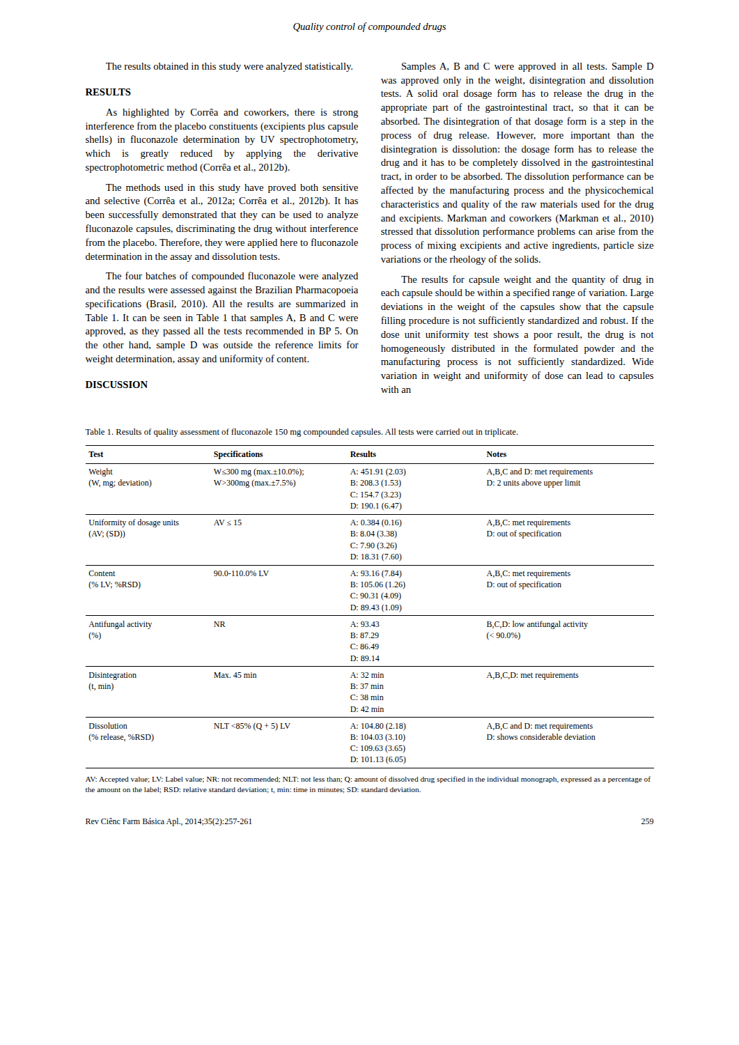Quality control of compounded drugs
The results obtained in this study were analyzed statistically.
Results
As highlighted by Corrêa and coworkers, there is strong interference from the placebo constituents (excipients plus capsule shells) in fluconazole determination by UV spectrophotometry, which is greatly reduced by applying the derivative spectrophotometric method (Corrêa et al., 2012b).
The methods used in this study have proved both sensitive and selective (Corrêa et al., 2012a; Corrêa et al., 2012b). It has been successfully demonstrated that they can be used to analyze fluconazole capsules, discriminating the drug without interference from the placebo. Therefore, they were applied here to fluconazole determination in the assay and dissolution tests.
The four batches of compounded fluconazole were analyzed and the results were assessed against the Brazilian Pharmacopoeia specifications (Brasil, 2010). All the results are summarized in Table 1. It can be seen in Table 1 that samples A, B and C were approved, as they passed all the tests recommended in BP 5. On the other hand, sample D was outside the reference limits for weight determination, assay and uniformity of content.
Discussion
Samples A, B and C were approved in all tests. Sample D was approved only in the weight, disintegration and dissolution tests. A solid oral dosage form has to release the drug in the appropriate part of the gastrointestinal tract, so that it can be absorbed. The disintegration of that dosage form is a step in the process of drug release. However, more important than the disintegration is dissolution: the dosage form has to release the drug and it has to be completely dissolved in the gastrointestinal tract, in order to be absorbed. The dissolution performance can be affected by the manufacturing process and the physicochemical characteristics and quality of the raw materials used for the drug and excipients. Markman and coworkers (Markman et al., 2010) stressed that dissolution performance problems can arise from the process of mixing excipients and active ingredients, particle size variations or the rheology of the solids.
The results for capsule weight and the quantity of drug in each capsule should be within a specified range of variation. Large deviations in the weight of the capsules show that the capsule filling procedure is not sufficiently standardized and robust. If the dose unit uniformity test shows a poor result, the drug is not homogeneously distributed in the formulated powder and the manufacturing process is not sufficiently standardized. Wide variation in weight and uniformity of dose can lead to capsules with an
Table 1. Results of quality assessment of fluconazole 150 mg compounded capsules. All tests were carried out in triplicate.
| Test | Specifications | Results | Notes |
| --- | --- | --- | --- |
| Weight (W, mg; deviation) | W≤300 mg (max.±10.0%); W>300mg (max.±7.5%) | A: 451.91 (2.03) B: 208.3 (1.53) C: 154.7 (3.23) D: 190.1 (6.47) | A,B,C and D: met requirements D: 2 units above upper limit |
| Uniformity of dosage units (AV; (SD)) | AV ≤ 15 | A: 0.384 (0.16) B: 8.04 (3.38) C: 7.90 (3.26) D: 18.31 (7.60) | A,B,C: met requirements D: out of specification |
| Content (% LV; %RSD) | 90.0-110.0% LV | A: 93.16 (7.84) B: 105.06 (1.26) C: 90.31 (4.09) D: 89.43 (1.09) | A,B,C: met requirements D: out of specification |
| Antifungal activity (%) | NR | A: 93.43 B: 87.29 C: 86.49 D: 89.14 | B,C,D: low antifungal activity (< 90.0%) |
| Disintegration (t, min) | Max. 45 min | A: 32 min B: 37 min C: 38 min D: 42 min | A,B,C,D: met requirements |
| Dissolution (% release, %RSD) | NLT <85% (Q + 5) LV | A: 104.80 (2.18) B: 104.03 (3.10) C: 109.63 (3.65) D: 101.13 (6.05) | A,B,C and D: met requirements D: shows considerable deviation |
AV: Accepted value; LV: Label value; NR: not recommended; NLT: not less than; Q: amount of dissolved drug specified in the individual monograph, expressed as a percentage of the amount on the label; RSD: relative standard deviation; t, min: time in minutes; SD: standard deviation.
Rev Ciênc Farm Básica Apl., 2014;35(2):257-261 259